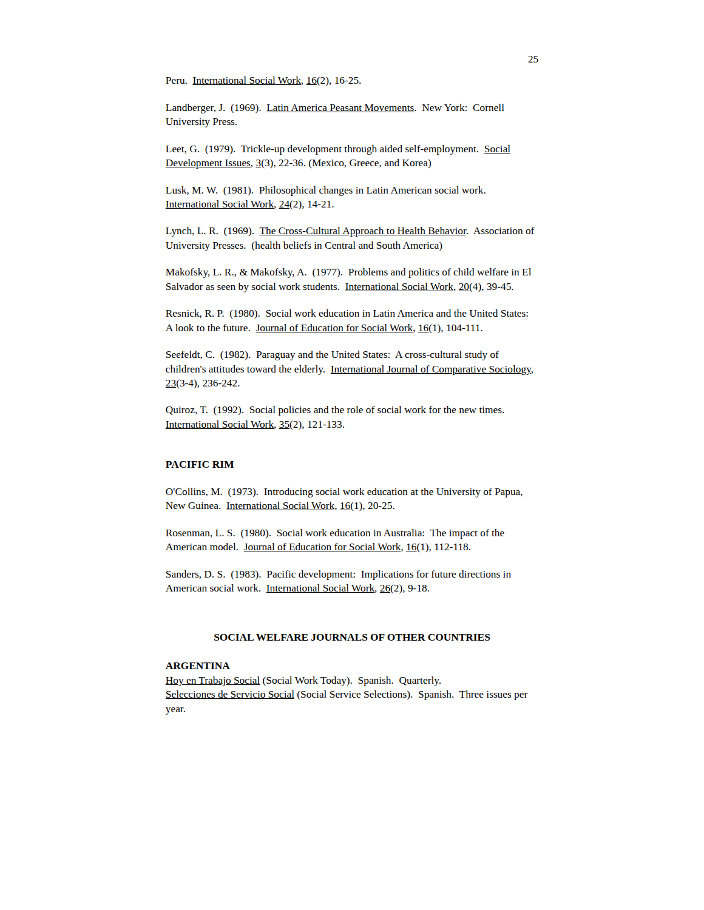25
Peru. International Social Work, 16(2), 16-25.
Landberger, J. (1969). Latin America Peasant Movements. New York: Cornell University Press.
Leet, G. (1979). Trickle-up development through aided self-employment. Social Development Issues, 3(3), 22-36. (Mexico, Greece, and Korea)
Lusk, M. W. (1981). Philosophical changes in Latin American social work. International Social Work, 24(2), 14-21.
Lynch, L. R. (1969). The Cross-Cultural Approach to Health Behavior. Association of University Presses. (health beliefs in Central and South America)
Makofsky, L. R., & Makofsky, A. (1977). Problems and politics of child welfare in El Salvador as seen by social work students. International Social Work, 20(4), 39-45.
Resnick, R. P. (1980). Social work education in Latin America and the United States: A look to the future. Journal of Education for Social Work, 16(1), 104-111.
Seefeldt, C. (1982). Paraguay and the United States: A cross-cultural study of children's attitudes toward the elderly. International Journal of Comparative Sociology, 23(3-4), 236-242.
Quiroz, T. (1992). Social policies and the role of social work for the new times. International Social Work, 35(2), 121-133.
Pacific Rim
O'Collins, M. (1973). Introducing social work education at the University of Papua, New Guinea. International Social Work, 16(1), 20-25.
Rosenman, L. S. (1980). Social work education in Australia: The impact of the American model. Journal of Education for Social Work, 16(1), 112-118.
Sanders, D. S. (1983). Pacific development: Implications for future directions in American social work. International Social Work, 26(2), 9-18.
SOCIAL WELFARE JOURNALS OF OTHER COUNTRIES
ARGENTINA
Hoy en Trabajo Social (Social Work Today). Spanish. Quarterly.
Selecciones de Servicio Social (Social Service Selections). Spanish. Three issues per year.